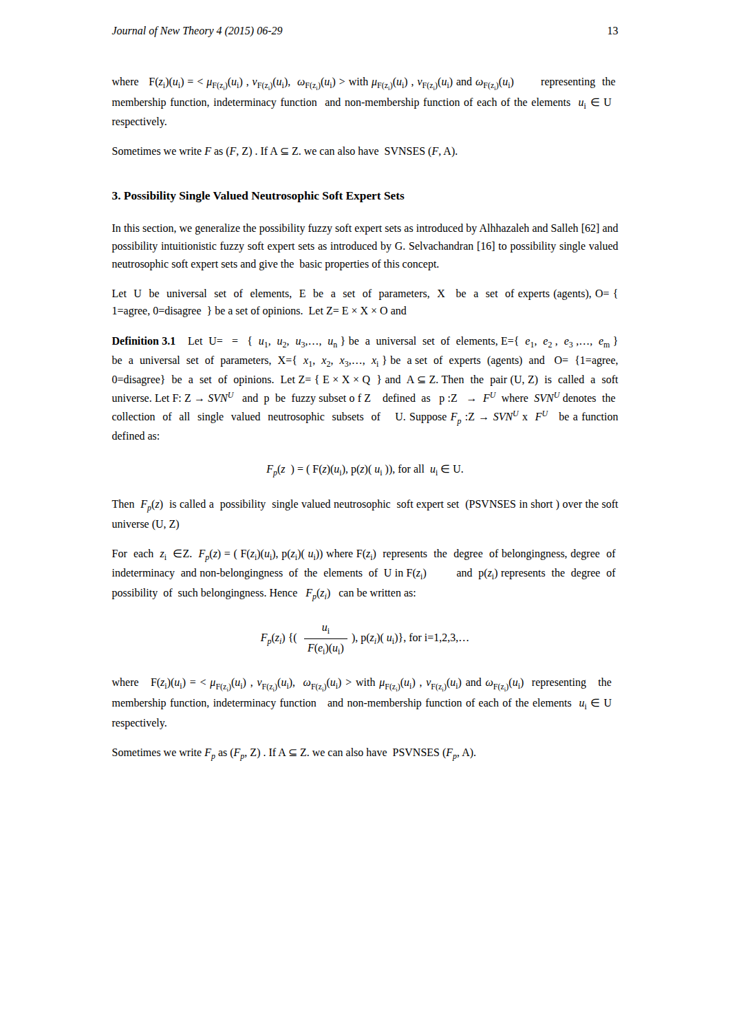Journal of New Theory 4 (2015) 06-29 13
where F(zi)(ui) = < μF(zi)(ui) , νF(zi)(ui), ωF(zi)(ui) > with μF(zi)(ui) , νF(zi)(ui) and ωF(zi)(ui) representing the membership function, indeterminacy function and non-membership function of each of the elements ui ∈ U respectively.
Sometimes we write F as (F, Z) . If A ⊆ Z. we can also have SVNSES (F, A).
3. Possibility Single Valued Neutrosophic Soft Expert Sets
In this section, we generalize the possibility fuzzy soft expert sets as introduced by Alhhazaleh and Salleh [62] and possibility intuitionistic fuzzy soft expert sets as introduced by G. Selvachandran [16] to possibility single valued neutrosophic soft expert sets and give the basic properties of this concept.
Let U be universal set of elements, E be a set of parameters, X be a set of experts (agents), O= { 1=agree, 0=disagree } be a set of opinions. Let Z= E × X × O and
Definition 3.1 Let U= = { u1, u2, u3,…, un } be a universal set of elements, E={ e1, e2 , e3 ,…, em } be a universal set of parameters, X={ x1, x2, x3,…, xi } be a set of experts (agents) and O= {1=agree, 0=disagree} be a set of opinions. Let Z= { E × X × Q } and A ⊆ Z. Then the pair (U, Z) is called a soft universe. Let F: Z → SVNU and p be fuzzy subset o f Z defined as p :Z → FU where SVNU denotes the collection of all single valued neutrosophic subsets of U. Suppose Fp :Z → SVNU x FU be a function defined as:
Fp(z ) = ( F(z)(ui), p(z)( ui )), for all ui ∈ U.
Then Fp(z) is called a possibility single valued neutrosophic soft expert set (PSVNSES in short ) over the soft universe (U, Z)
For each zi ∈Z. Fp(z) = ( F(zi)(ui), p(zi)( ui)) where F(zi) represents the degree of belongingness, degree of indeterminacy and non-belongingness of the elements of U in F(zi) and p(zi) represents the degree of possibility of such belongingness. Hence Fp(zi) can be written as:
Fp(zi) {( ui F(ei)(ui) ), p(zi)( ui)}, for i=1,2,3,…
where F(zi)(ui) = < μF(zi)(ui) , νF(zi)(ui), ωF(zi)(ui) > with μF(zi)(ui) , νF(zi)(ui) and ωF(zi)(ui) representing the membership function, indeterminacy function and non-membership function of each of the elements ui ∈ U respectively.
Sometimes we write Fp as (Fp, Z) . If A ⊆ Z. we can also have PSVNSES (Fp, A).